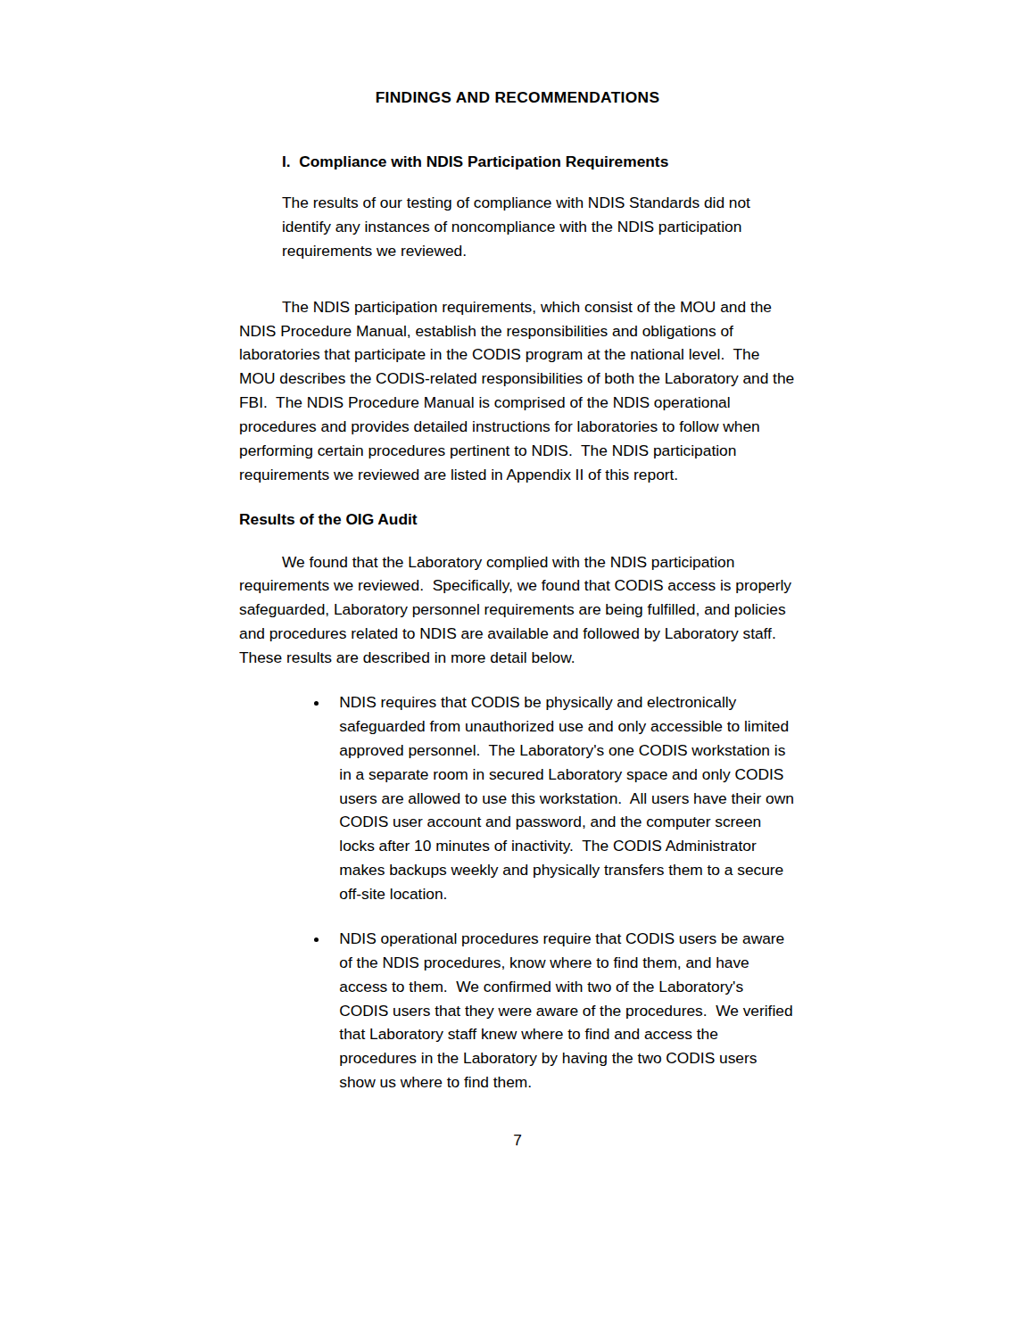FINDINGS AND RECOMMENDATIONS
I. Compliance with NDIS Participation Requirements
The results of our testing of compliance with NDIS Standards did not identify any instances of noncompliance with the NDIS participation requirements we reviewed.
The NDIS participation requirements, which consist of the MOU and the NDIS Procedure Manual, establish the responsibilities and obligations of laboratories that participate in the CODIS program at the national level. The MOU describes the CODIS-related responsibilities of both the Laboratory and the FBI. The NDIS Procedure Manual is comprised of the NDIS operational procedures and provides detailed instructions for laboratories to follow when performing certain procedures pertinent to NDIS. The NDIS participation requirements we reviewed are listed in Appendix II of this report.
Results of the OIG Audit
We found that the Laboratory complied with the NDIS participation requirements we reviewed. Specifically, we found that CODIS access is properly safeguarded, Laboratory personnel requirements are being fulfilled, and policies and procedures related to NDIS are available and followed by Laboratory staff. These results are described in more detail below.
NDIS requires that CODIS be physically and electronically safeguarded from unauthorized use and only accessible to limited approved personnel. The Laboratory's one CODIS workstation is in a separate room in secured Laboratory space and only CODIS users are allowed to use this workstation. All users have their own CODIS user account and password, and the computer screen locks after 10 minutes of inactivity. The CODIS Administrator makes backups weekly and physically transfers them to a secure off-site location.
NDIS operational procedures require that CODIS users be aware of the NDIS procedures, know where to find them, and have access to them. We confirmed with two of the Laboratory's CODIS users that they were aware of the procedures. We verified that Laboratory staff knew where to find and access the procedures in the Laboratory by having the two CODIS users show us where to find them.
7